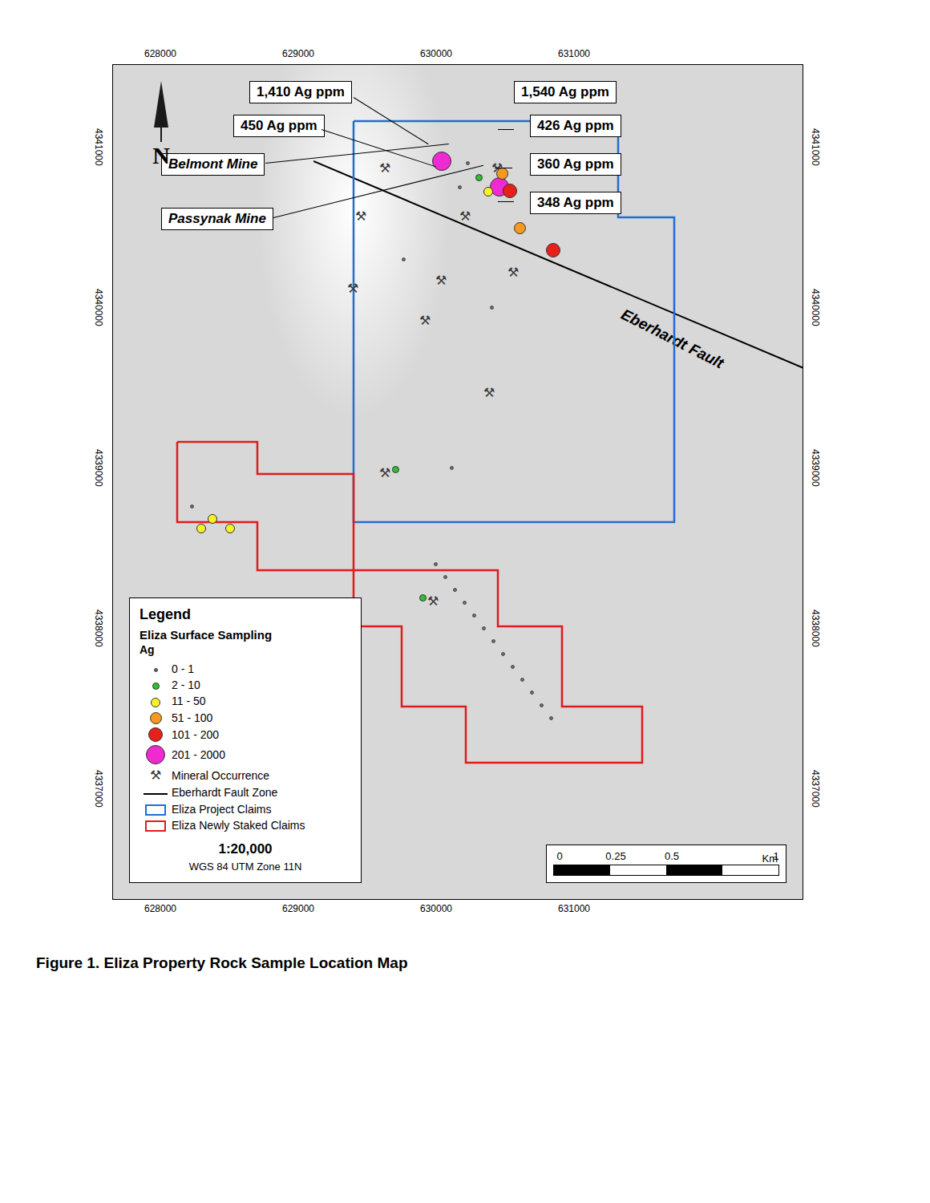628000
629000
630000
631000
628000
629000
630000
631000
4341000
4340000
4339000
4338000
4337000
4341000
4340000
4339000
4338000
4337000
Eberhardt Fault
⚒
⚒
⚒
⚒
⚒
⚒
⚒
⚒
⚒
⚒
⚒
1,410 Ag ppm
1,540 Ag ppm
450 Ag ppm
426 Ag ppm
360 Ag ppm
348 Ag ppm
Belmont Mine
Passynak Mine
N
Legend
Eliza Surface Sampling
Ag
| | 0 - 1 |
| | 2 - 10 |
| | 11 - 50 |
| | 51 - 100 |
| | 101 - 200 |
| | 201 - 2000 |
| ⚒ | Mineral Occurrence |
| | Eberhardt Fault Zone |
| | Eliza Project Claims |
| | Eliza Newly Staked Claims |
1:20,000
WGS 84 UTM Zone 11N
0 0.25 0.5 1
Km
Figure 1. Eliza Property Rock Sample Location Map